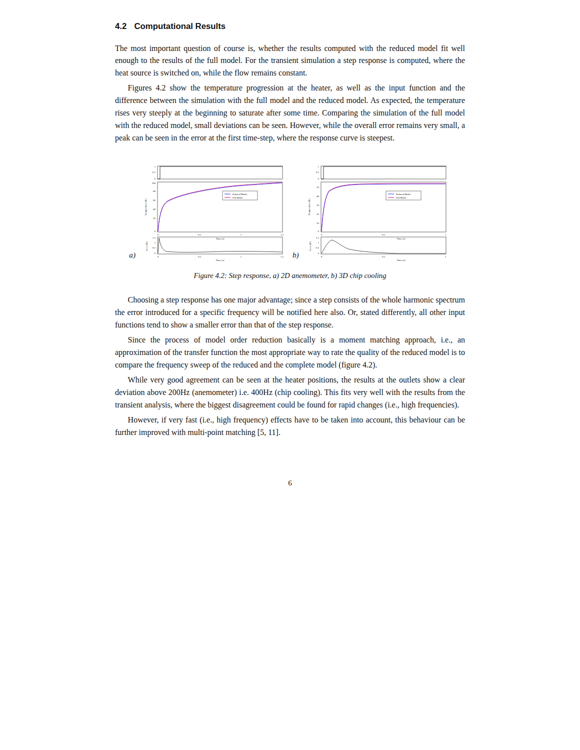4.2 Computational Results
The most important question of course is, whether the results computed with the reduced model fit well enough to the results of the full model. For the transient simulation a step response is computed, where the heat source is switched on, while the flow remains constant.
Figures 4.2 show the temperature progression at the heater, as well as the input function and the difference between the simulation with the full model and the reduced model. As expected, the temperature rises very steeply at the beginning to saturate after some time. Comparing the simulation of the full model with the reduced model, small deviations can be seen. However, while the overall error remains very small, a peak can be seen in the error at the first time-step, where the response curve is steepest.
a) 1 0.5 0 100 80 60 40 20 0 Temperature [K] Reduced Model Full Model 0 0.5 1 1.5 Time [s] 1.5 1 0.5 0 Error [K] 0 0.5 1 1.5 Time [s]
b) 1 0.5 0 50 40 30 20 10 0 Temperature [K] Reduced Model Full Model 0 0.5 1 Time [s] 1.5 1 0.5 0 Error [K] 0 0.5 1 Time [s]
Figure 4.2: Step response, a) 2D anemometer, b) 3D chip cooling
Choosing a step response has one major advantage; since a step consists of the whole harmonic spectrum the error introduced for a specific frequency will be notified here also. Or, stated differently, all other input functions tend to show a smaller error than that of the step response.
Since the process of model order reduction basically is a moment matching approach, i.e., an approximation of the transfer function the most appropriate way to rate the quality of the reduced model is to compare the frequency sweep of the reduced and the complete model (figure 4.2).
While very good agreement can be seen at the heater positions, the results at the outlets show a clear deviation above 200Hz (anemometer) i.e. 400Hz (chip cooling). This fits very well with the results from the transient analysis, where the biggest disagreement could be found for rapid changes (i.e., high frequencies).
However, if very fast (i.e., high frequency) effects have to be taken into account, this behaviour can be further improved with multi-point matching [5, 11].
6